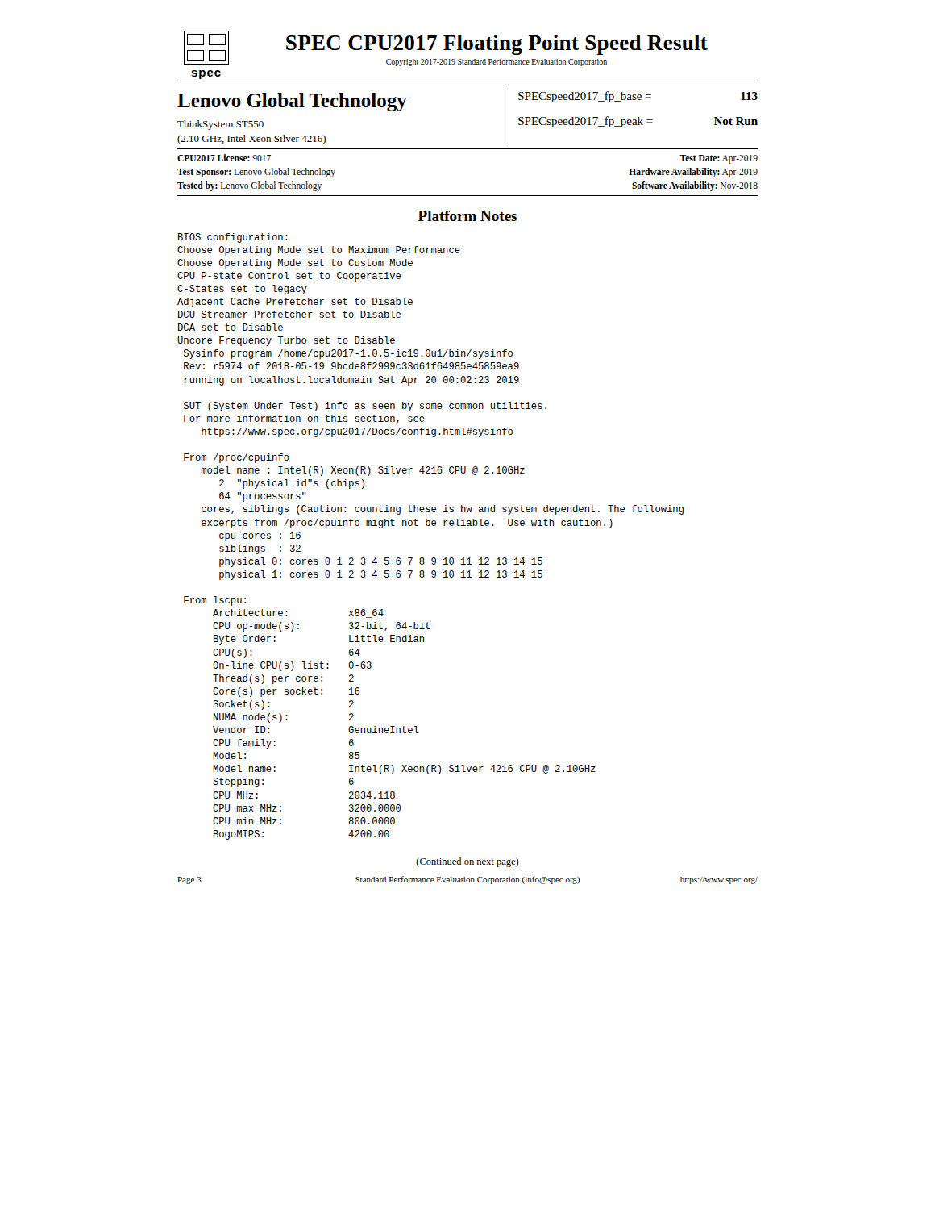spec
SPEC CPU2017 Floating Point Speed Result
Copyright 2017-2019 Standard Performance Evaluation Corporation
Lenovo Global Technology
ThinkSystem ST550
(2.10 GHz, Intel Xeon Silver 4216)
SPECspeed2017_fp_base = 113
SPECspeed2017_fp_peak = Not Run
CPU2017 License: 9017
Test Sponsor: Lenovo Global Technology
Tested by: Lenovo Global Technology
Test Date: Apr-2019
Hardware Availability: Apr-2019
Software Availability: Nov-2018
Platform Notes
BIOS configuration:
Choose Operating Mode set to Maximum Performance
Choose Operating Mode set to Custom Mode
CPU P-state Control set to Cooperative
C-States set to legacy
Adjacent Cache Prefetcher set to Disable
DCU Streamer Prefetcher set to Disable
DCA set to Disable
Uncore Frequency Turbo set to Disable
 Sysinfo program /home/cpu2017-1.0.5-ic19.0u1/bin/sysinfo
 Rev: r5974 of 2018-05-19 9bcde8f2999c33d61f64985e45859ea9
 running on localhost.localdomain Sat Apr 20 00:02:23 2019

 SUT (System Under Test) info as seen by some common utilities.
 For more information on this section, see
    https://www.spec.org/cpu2017/Docs/config.html#sysinfo

 From /proc/cpuinfo
    model name : Intel(R) Xeon(R) Silver 4216 CPU @ 2.10GHz
       2  "physical id"s (chips)
       64 "processors"
    cores, siblings (Caution: counting these is hw and system dependent. The following
    excerpts from /proc/cpuinfo might not be reliable.  Use with caution.)
       cpu cores : 16
       siblings  : 32
       physical 0: cores 0 1 2 3 4 5 6 7 8 9 10 11 12 13 14 15
       physical 1: cores 0 1 2 3 4 5 6 7 8 9 10 11 12 13 14 15

 From lscpu:
      Architecture:          x86_64
      CPU op-mode(s):        32-bit, 64-bit
      Byte Order:            Little Endian
      CPU(s):                64
      On-line CPU(s) list:   0-63
      Thread(s) per core:    2
      Core(s) per socket:    16
      Socket(s):             2
      NUMA node(s):          2
      Vendor ID:             GenuineIntel
      CPU family:            6
      Model:                 85
      Model name:            Intel(R) Xeon(R) Silver 4216 CPU @ 2.10GHz
      Stepping:              6
      CPU MHz:               2034.118
      CPU max MHz:           3200.0000
      CPU min MHz:           800.0000
      BogoMIPS:              4200.00
(Continued on next page)
Page 3
Standard Performance Evaluation Corporation (info@spec.org)
https://www.spec.org/